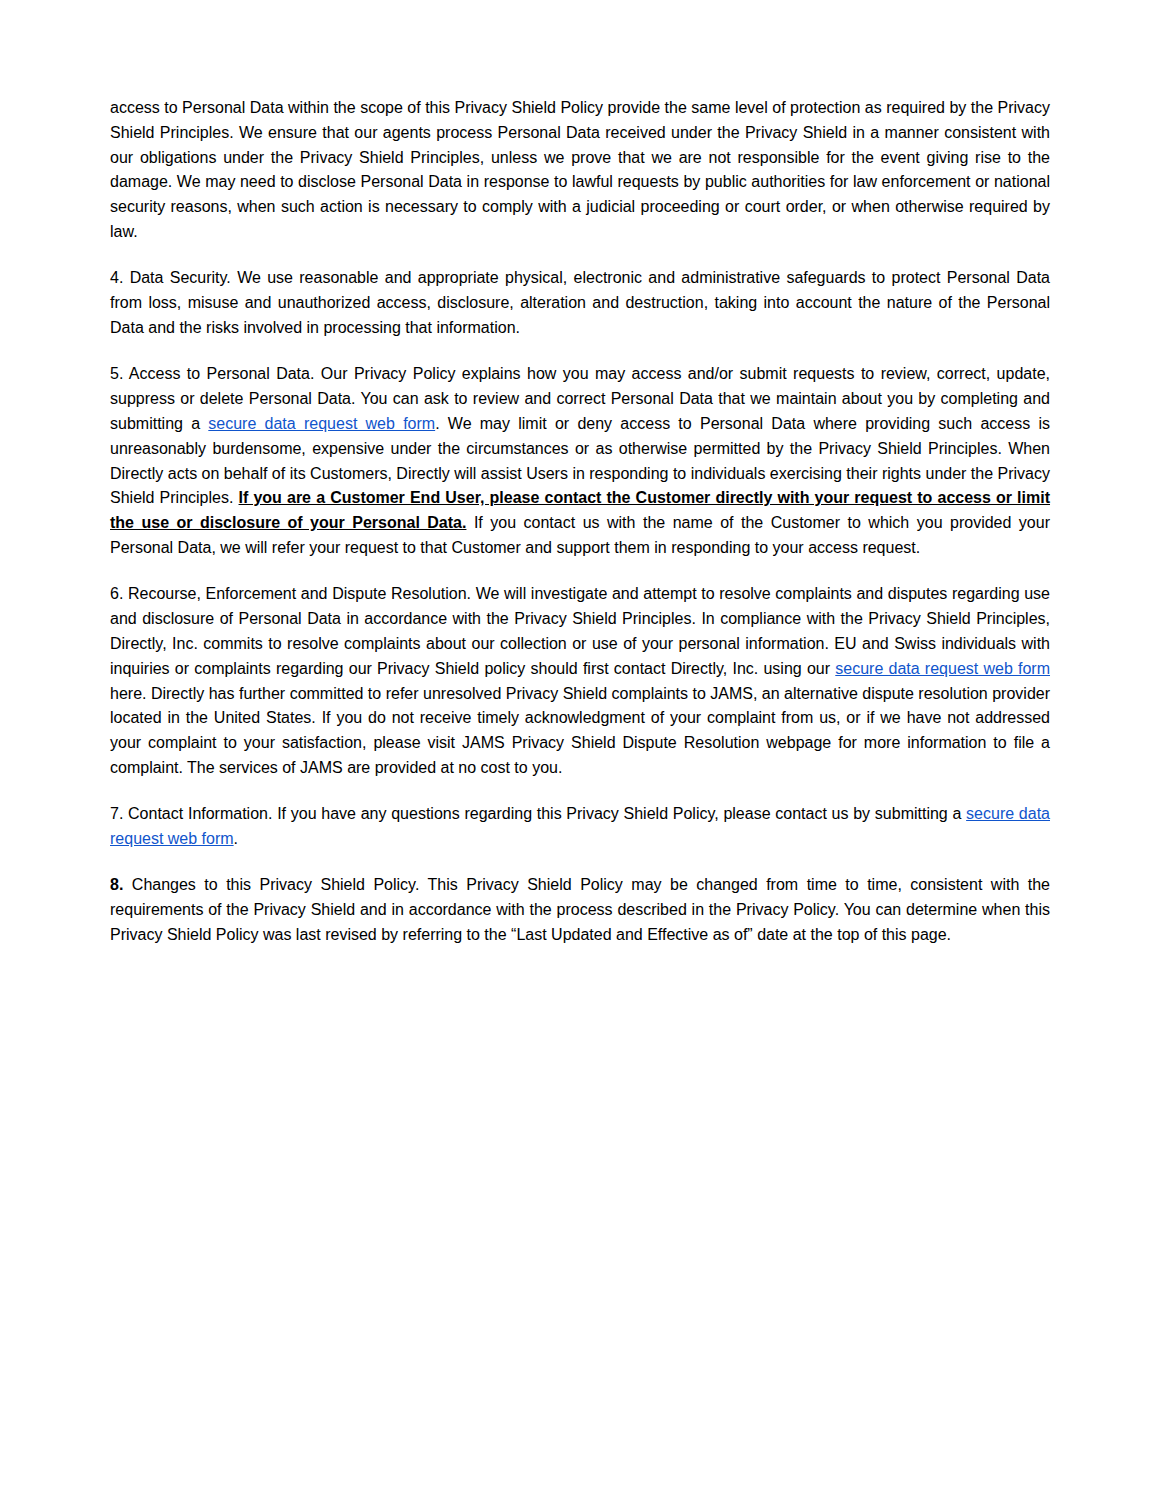access to Personal Data within the scope of this Privacy Shield Policy provide the same level of protection as required by the Privacy Shield Principles. We ensure that our agents process Personal Data received under the Privacy Shield in a manner consistent with our obligations under the Privacy Shield Principles, unless we prove that we are not responsible for the event giving rise to the damage. We may need to disclose Personal Data in response to lawful requests by public authorities for law enforcement or national security reasons, when such action is necessary to comply with a judicial proceeding or court order, or when otherwise required by law.
4. Data Security. We use reasonable and appropriate physical, electronic and administrative safeguards to protect Personal Data from loss, misuse and unauthorized access, disclosure, alteration and destruction, taking into account the nature of the Personal Data and the risks involved in processing that information.
5. Access to Personal Data. Our Privacy Policy explains how you may access and/or submit requests to review, correct, update, suppress or delete Personal Data. You can ask to review and correct Personal Data that we maintain about you by completing and submitting a secure data request web form. We may limit or deny access to Personal Data where providing such access is unreasonably burdensome, expensive under the circumstances or as otherwise permitted by the Privacy Shield Principles. When Directly acts on behalf of its Customers, Directly will assist Users in responding to individuals exercising their rights under the Privacy Shield Principles. If you are a Customer End User, please contact the Customer directly with your request to access or limit the use or disclosure of your Personal Data. If you contact us with the name of the Customer to which you provided your Personal Data, we will refer your request to that Customer and support them in responding to your access request.
6. Recourse, Enforcement and Dispute Resolution. We will investigate and attempt to resolve complaints and disputes regarding use and disclosure of Personal Data in accordance with the Privacy Shield Principles. In compliance with the Privacy Shield Principles, Directly, Inc. commits to resolve complaints about our collection or use of your personal information. EU and Swiss individuals with inquiries or complaints regarding our Privacy Shield policy should first contact Directly, Inc. using our secure data request web form here. Directly has further committed to refer unresolved Privacy Shield complaints to JAMS, an alternative dispute resolution provider located in the United States. If you do not receive timely acknowledgment of your complaint from us, or if we have not addressed your complaint to your satisfaction, please visit JAMS Privacy Shield Dispute Resolution webpage for more information to file a complaint. The services of JAMS are provided at no cost to you.
7. Contact Information. If you have any questions regarding this Privacy Shield Policy, please contact us by submitting a secure data request web form.
8. Changes to this Privacy Shield Policy. This Privacy Shield Policy may be changed from time to time, consistent with the requirements of the Privacy Shield and in accordance with the process described in the Privacy Policy. You can determine when this Privacy Shield Policy was last revised by referring to the “Last Updated and Effective as of” date at the top of this page.